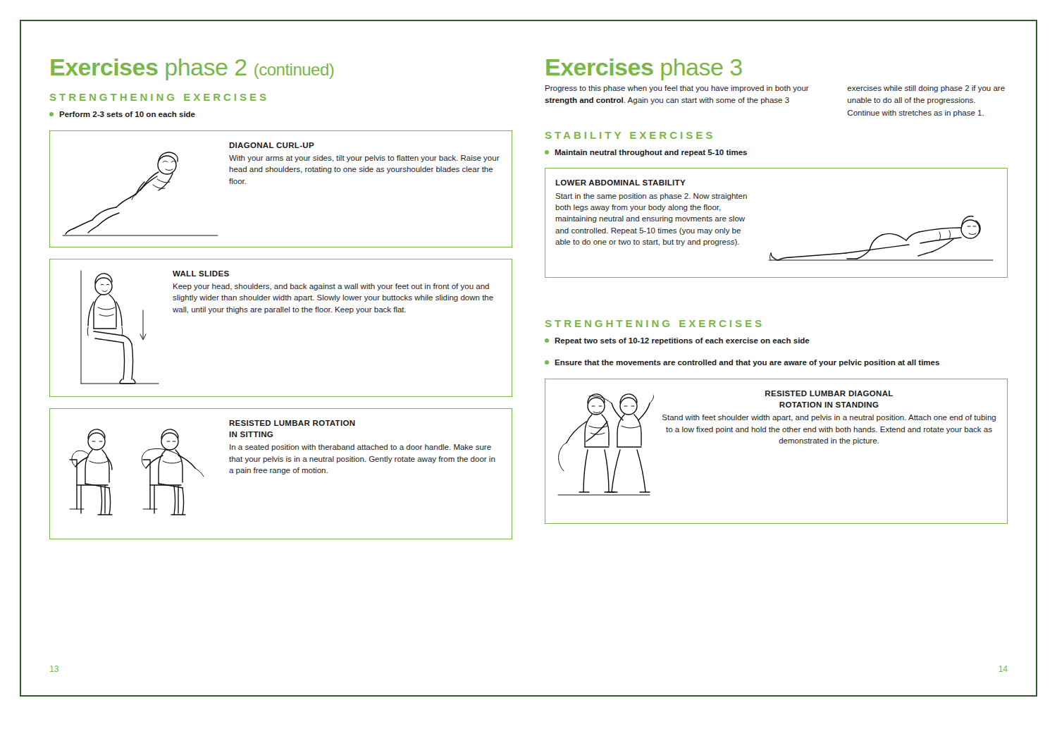Exercises phase 2 (continued)
Strengthening exercises
Perform 2-3 sets of 10 on each side
Diagonal curl-up
With your arms at your sides, tilt your pelvis to flatten your back. Raise your head and shoulders, rotating to one side as yourshoulder blades clear the floor.
Wall slides
Keep your head, shoulders, and back against a wall with your feet out in front of you and slightly wider than shoulder width apart. Slowly lower your buttocks while sliding down the wall, until your thighs are parallel to the floor. Keep your back flat.
Resisted lumbar rotation
in sitting
In a seated position with theraband attached to a door handle. Make sure that your pelvis is in a neutral position. Gently rotate away from the door in a pain free range of motion.
13
Exercises phase 3
Progress to this phase when you feel that you have improved in both your strength and control. Again you can start with some of the phase 3
exercises while still doing phase 2 if you are unable to do all of the progressions.
Continue with stretches as in phase 1.
Stability exercises
Maintain neutral throughout and repeat 5-10 times
Lower abdominal stability
Start in the same position as phase 2. Now straighten both legs away from your body along the floor, maintaining neutral and ensuring movments are slow and controlled. Repeat 5-10 times (you may only be able to do one or two to start, but try and progress).
Strenghtening exercises
Repeat two sets of 10-12 repetitions of each exercise on each side
Ensure that the movements are controlled and that you are aware of your pelvic position at all times
Resisted lumbar diagonal
rotation in standing
Stand with feet shoulder width apart, and pelvis in a neutral position. Attach one end of tubing to a low fixed point and hold the other end with both hands. Extend and rotate your back as demonstrated in the picture.
14